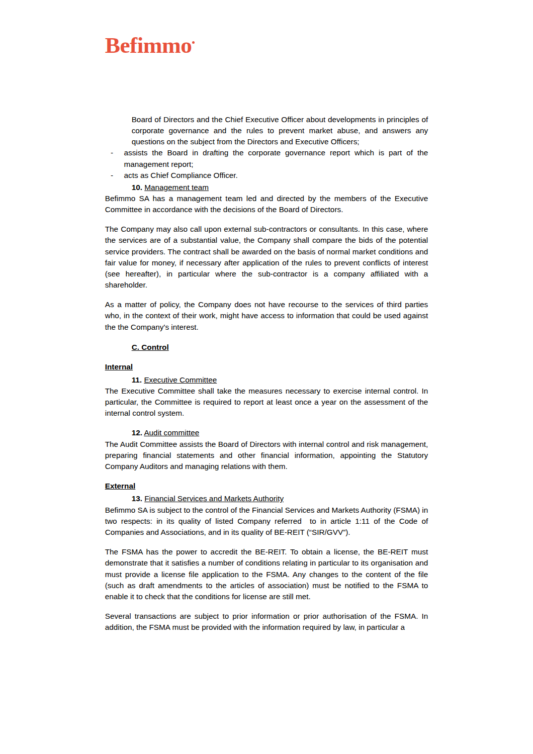Befimmo
Board of Directors and the Chief Executive Officer about developments in principles of corporate governance and the rules to prevent market abuse, and answers any questions on the subject from the Directors and Executive Officers;
assists the Board in drafting the corporate governance report which is part of the management report;
acts as Chief Compliance Officer.
10. Management team
Befimmo SA has a management team led and directed by the members of the Executive Committee in accordance with the decisions of the Board of Directors.
The Company may also call upon external sub-contractors or consultants. In this case, where the services are of a substantial value, the Company shall compare the bids of the potential service providers. The contract shall be awarded on the basis of normal market conditions and fair value for money, if necessary after application of the rules to prevent conflicts of interest (see hereafter), in particular where the sub-contractor is a company affiliated with a shareholder.
As a matter of policy, the Company does not have recourse to the services of third parties who, in the context of their work, might have access to information that could be used against the the Company's interest.
C. Control
Internal
11. Executive Committee
The Executive Committee shall take the measures necessary to exercise internal control. In particular, the Committee is required to report at least once a year on the assessment of the internal control system.
12. Audit committee
The Audit Committee assists the Board of Directors with internal control and risk management, preparing financial statements and other financial information, appointing the Statutory Company Auditors and managing relations with them.
External
13. Financial Services and Markets Authority
Befimmo SA is subject to the control of the Financial Services and Markets Authority (FSMA) in two respects: in its quality of listed Company referred to in article 1:11 of the Code of Companies and Associations, and in its quality of BE-REIT (“SIR/GVV”).
The FSMA has the power to accredit the BE-REIT. To obtain a license, the BE-REIT must demonstrate that it satisfies a number of conditions relating in particular to its organisation and must provide a license file application to the FSMA. Any changes to the content of the file (such as draft amendments to the articles of association) must be notified to the FSMA to enable it to check that the conditions for license are still met.
Several transactions are subject to prior information or prior authorisation of the FSMA. In addition, the FSMA must be provided with the information required by law, in particular a